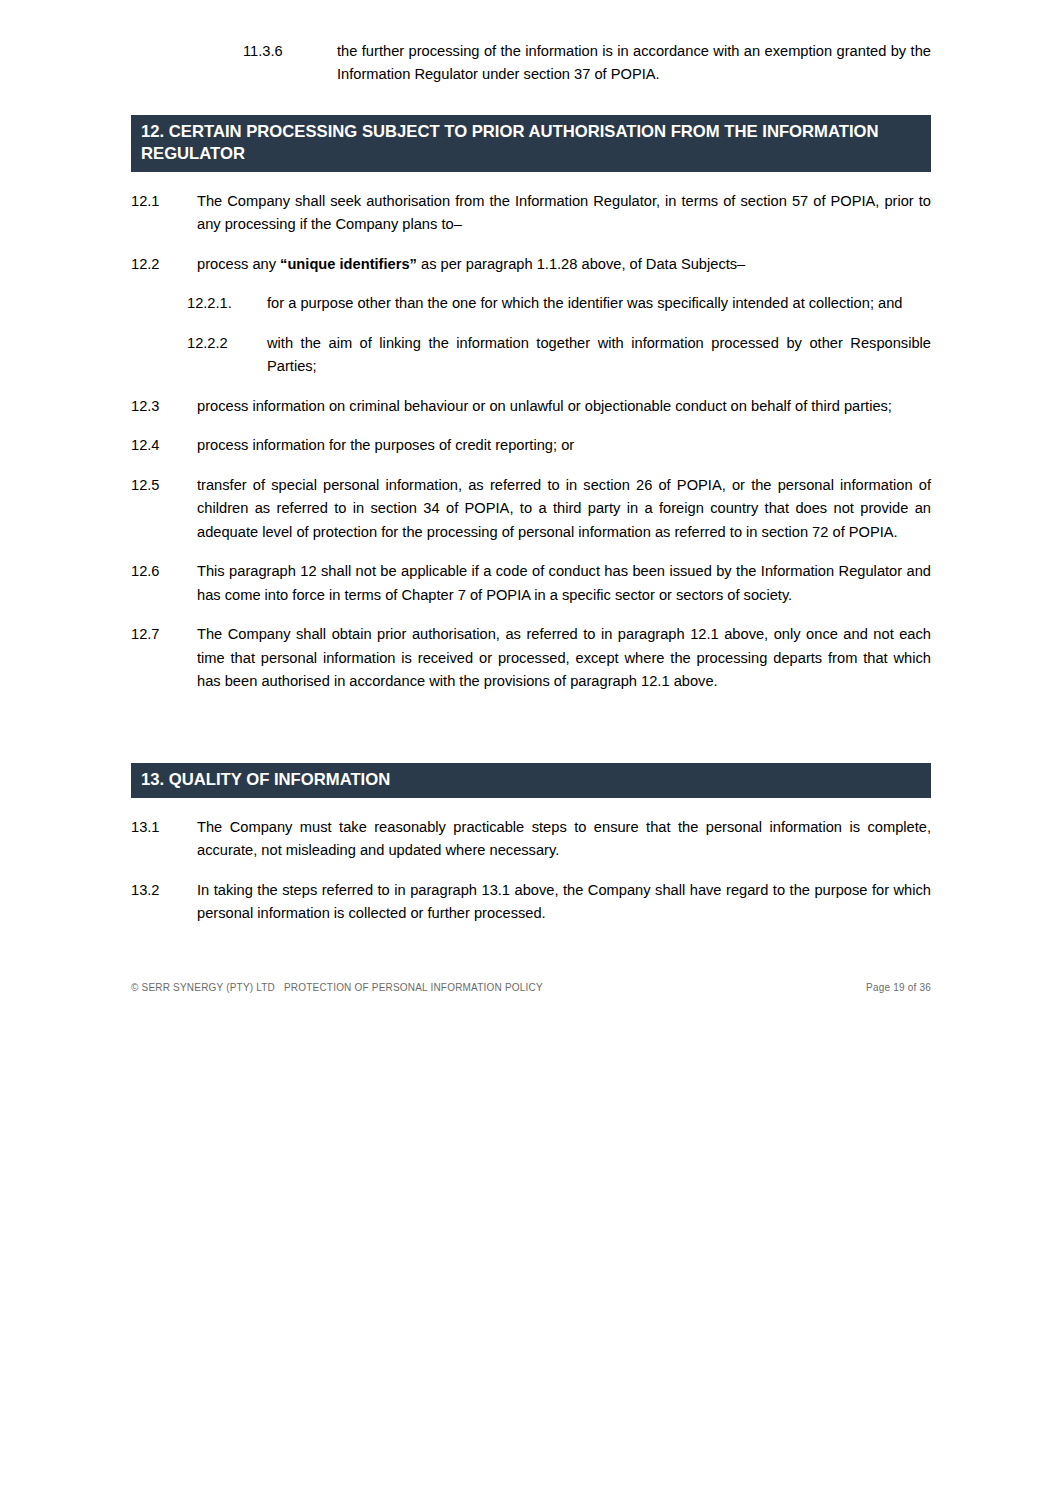11.3.6
the further processing of the information is in accordance with an exemption granted by the Information Regulator under section 37 of POPIA.
12. CERTAIN PROCESSING SUBJECT TO PRIOR AUTHORISATION FROM THE INFORMATION REGULATOR
12.1
The Company shall seek authorisation from the Information Regulator, in terms of section 57 of POPIA, prior to any processing if the Company plans to–
12.2
process any “unique identifiers” as per paragraph 1.1.28 above, of Data Subjects–
12.2.1.
for a purpose other than the one for which the identifier was specifically intended at collection; and
12.2.2
with the aim of linking the information together with information processed by other Responsible Parties;
12.3
process information on criminal behaviour or on unlawful or objectionable conduct on behalf of third parties;
12.4
process information for the purposes of credit reporting; or
12.5
transfer of special personal information, as referred to in section 26 of POPIA, or the personal information of children as referred to in section 34 of POPIA, to a third party in a foreign country that does not provide an adequate level of protection for the processing of personal information as referred to in section 72 of POPIA.
12.6
This paragraph 12 shall not be applicable if a code of conduct has been issued by the Information Regulator and has come into force in terms of Chapter 7 of POPIA in a specific sector or sectors of society.
12.7
The Company shall obtain prior authorisation, as referred to in paragraph 12.1 above, only once and not each time that personal information is received or processed, except where the processing departs from that which has been authorised in accordance with the provisions of paragraph 12.1 above.
13. QUALITY OF INFORMATION
13.1
The Company must take reasonably practicable steps to ensure that the personal information is complete, accurate, not misleading and updated where necessary.
13.2
In taking the steps referred to in paragraph 13.1 above, the Company shall have regard to the purpose for which personal information is collected or further processed.
© SERR SYNERGY (PTY) LTD PROTECTION OF PERSONAL INFORMATION POLICY
Page 19 of 36